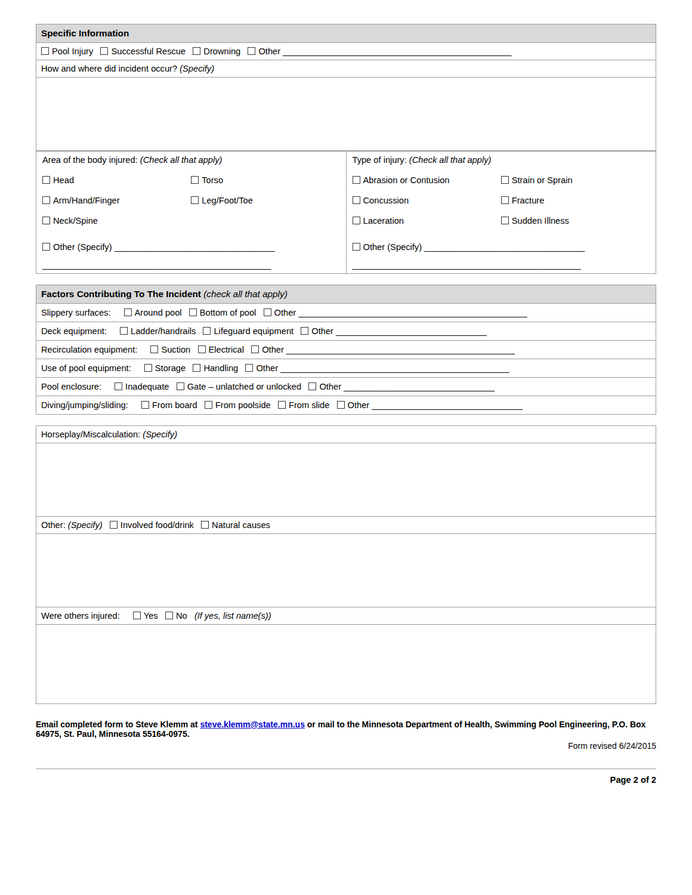Specific Information
Pool Injury Successful Rescue Drowning Other _______________________________________________
How and where did incident occur? (Specify)
Area of the body injured: (Check all that apply)
Head
Arm/Hand/Finger
Neck/Spine
Torso
Leg/Foot/Toe
Other (Specify) _________________________________
_______________________________________________
Type of injury: (Check all that apply)
Abrasion or Contusion
Concussion
Laceration
Strain or Sprain
Fracture
Sudden Illness
Other (Specify) _________________________________
_______________________________________________
Factors Contributing To The Incident (check all that apply)
Slippery surfaces: Around pool Bottom of pool Other _______________________________________________
Deck equipment: Ladder/handrails Lifeguard equipment Other _______________________________
Recirculation equipment: Suction Electrical Other _______________________________________________
Use of pool equipment: Storage Handling Other _______________________________________________
Pool enclosure: Inadequate Gate – unlatched or unlocked Other _______________________________
Diving/jumping/sliding: From board From poolside From slide Other _______________________________
Horseplay/Miscalculation: (Specify)
Other: (Specify) Involved food/drink Natural causes
Were others injured: Yes No (If yes, list name(s))
Email completed form to Steve Klemm at steve.klemm@state.mn.us or mail to the Minnesota Department of Health, Swimming Pool Engineering, P.O. Box 64975, St. Paul, Minnesota 55164-0975.
Form revised 6/24/2015
Page 2 of 2